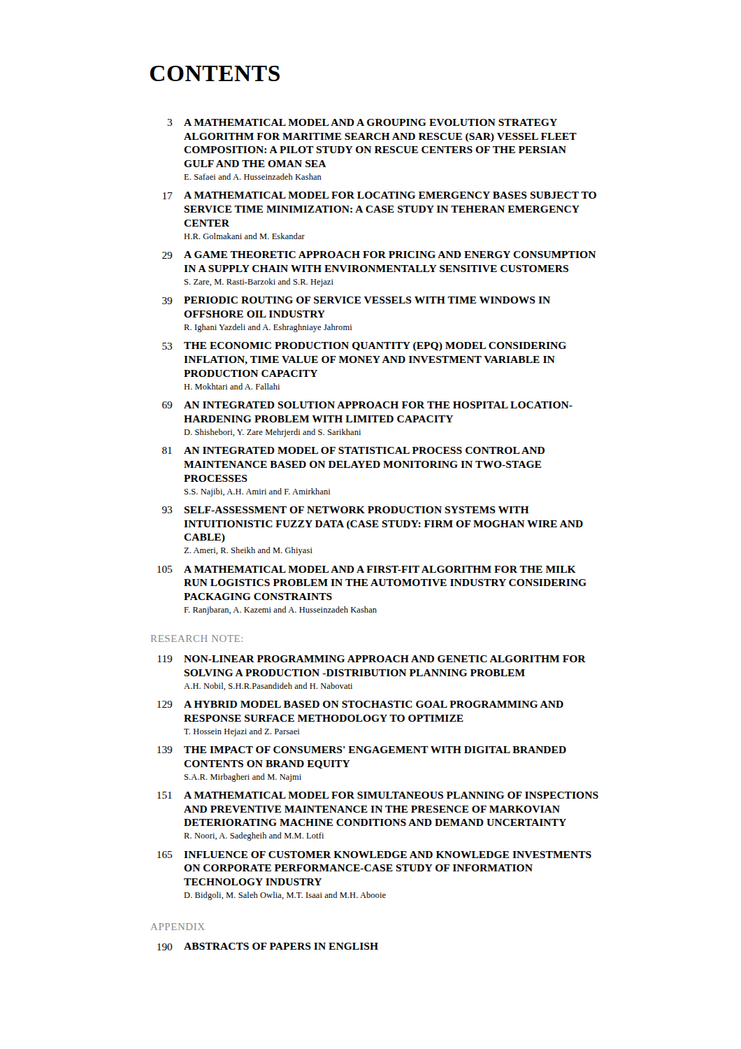CONTENTS
3
A Mathematical Model and a Grouping Evolution Strategy Algorithm for Maritime Search and Rescue (SAR) Vessel Fleet Composition: A Pilot Study on Rescue Centers of the Persian Gulf and the Oman Sea
E. Safaei and A. Husseinzadeh Kashan
17
A Mathematical Model for Locating Emergency Bases Subject to Service Time Minimization: A Case Study in Teheran Emergency Center
H.R. Golmakani and M. Eskandar
29
A Game Theoretic Approach for Pricing and Energy Consumption in a Supply Chain with Environmentally Sensitive Customers
S. Zare, M. Rasti-Barzoki and S.R. Hejazi
39
Periodic Routing of Service Vessels with Time Windows in Offshore Oil Industry
R. Ighani Yazdeli and A. Eshraghniaye Jahromi
53
The Economic Production Quantity (EPQ) Model Considering Inflation, Time Value of Money and Investment Variable in Production Capacity
H. Mokhtari and A. Fallahi
69
An Integrated Solution Approach for the Hospital Location-Hardening Problem with Limited Capacity
D. Shishebori, Y. Zare Mehrjerdi and S. Sarikhani
81
An Integrated Model of Statistical Process Control and Maintenance Based on Delayed Monitoring in Two-Stage Processes
S.S. Najibi, A.H. Amiri and F. Amirkhani
93
Self-Assessment of Network Production Systems with Intuitionistic Fuzzy Data (Case Study: Firm of Moghan Wire and Cable)
Z. Ameri, R. Sheikh and M. Ghiyasi
105
A Mathematical Model and a First-Fit Algorithm for the Milk Run Logistics Problem in the Automotive Industry Considering Packaging Constraints
F. Ranjbaran, A. Kazemi and A. Husseinzadeh Kashan
RESEARCH NOTE:
119
Non-Linear Programming Approach and Genetic Algorithm for Solving a Production -Distribution Planning Problem
A.H. Nobil, S.H.R.Pasandideh and H. Nabovati
129
A Hybrid Model Based on Stochastic Goal Programming and Response Surface Methodology to Optimize
T. Hossein Hejazi and Z. Parsaei
139
The Impact of Consumers' Engagement with Digital Branded Contents on Brand Equity
S.A.R. Mirbagheri and M. Najmi
151
A Mathematical Model for Simultaneous Planning of Inspections and Preventive Maintenance in the Presence of Markovian Deteriorating Machine Conditions and Demand Uncertainty
R. Noori, A. Sadegheih and M.M. Lotfi
165
Influence of Customer Knowledge and Knowledge Investments on Corporate Performance-Case Study of Information Technology Industry
D. Bidgoli, M. Saleh Owlia, M.T. Isaai and M.H. Abooie
APPENDIX
190
Abstracts of Papers in English